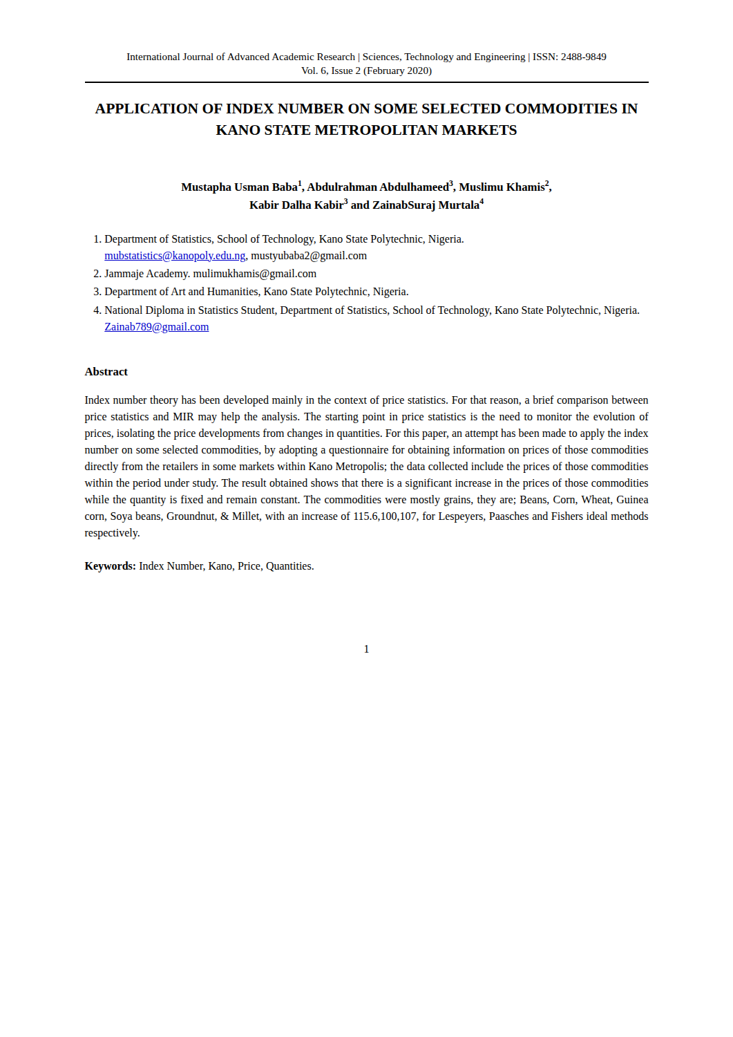International Journal of Advanced Academic Research | Sciences, Technology and Engineering | ISSN: 2488-9849
Vol. 6, Issue 2 (February 2020)
Application of Index Number on Some Selected Commodities in Kano State Metropolitan Markets
Mustapha Usman Baba1, Abdulrahman Abdulhameed3, Muslimu Khamis2,
Kabir Dalha Kabir3 and ZainabSuraj Murtala4
Department of Statistics, School of Technology, Kano State Polytechnic, Nigeria.
mubstatistics@kanopoly.edu.ng, mustyubaba2@gmail.com
Jammaje Academy. mulimukhamis@gmail.com
Department of Art and Humanities, Kano State Polytechnic, Nigeria.
National Diploma in Statistics Student, Department of Statistics, School of Technology, Kano State Polytechnic, Nigeria. Zainab789@gmail.com
Abstract
Index number theory has been developed mainly in the context of price statistics. For that reason, a brief comparison between price statistics and MIR may help the analysis. The starting point in price statistics is the need to monitor the evolution of prices, isolating the price developments from changes in quantities. For this paper, an attempt has been made to apply the index number on some selected commodities, by adopting a questionnaire for obtaining information on prices of those commodities directly from the retailers in some markets within Kano Metropolis; the data collected include the prices of those commodities within the period under study. The result obtained shows that there is a significant increase in the prices of those commodities while the quantity is fixed and remain constant. The commodities were mostly grains, they are; Beans, Corn, Wheat, Guinea corn, Soya beans, Groundnut, & Millet, with an increase of 115.6,100,107, for Lespeyers, Paasches and Fishers ideal methods respectively.
Keywords: Index Number, Kano, Price, Quantities.
1